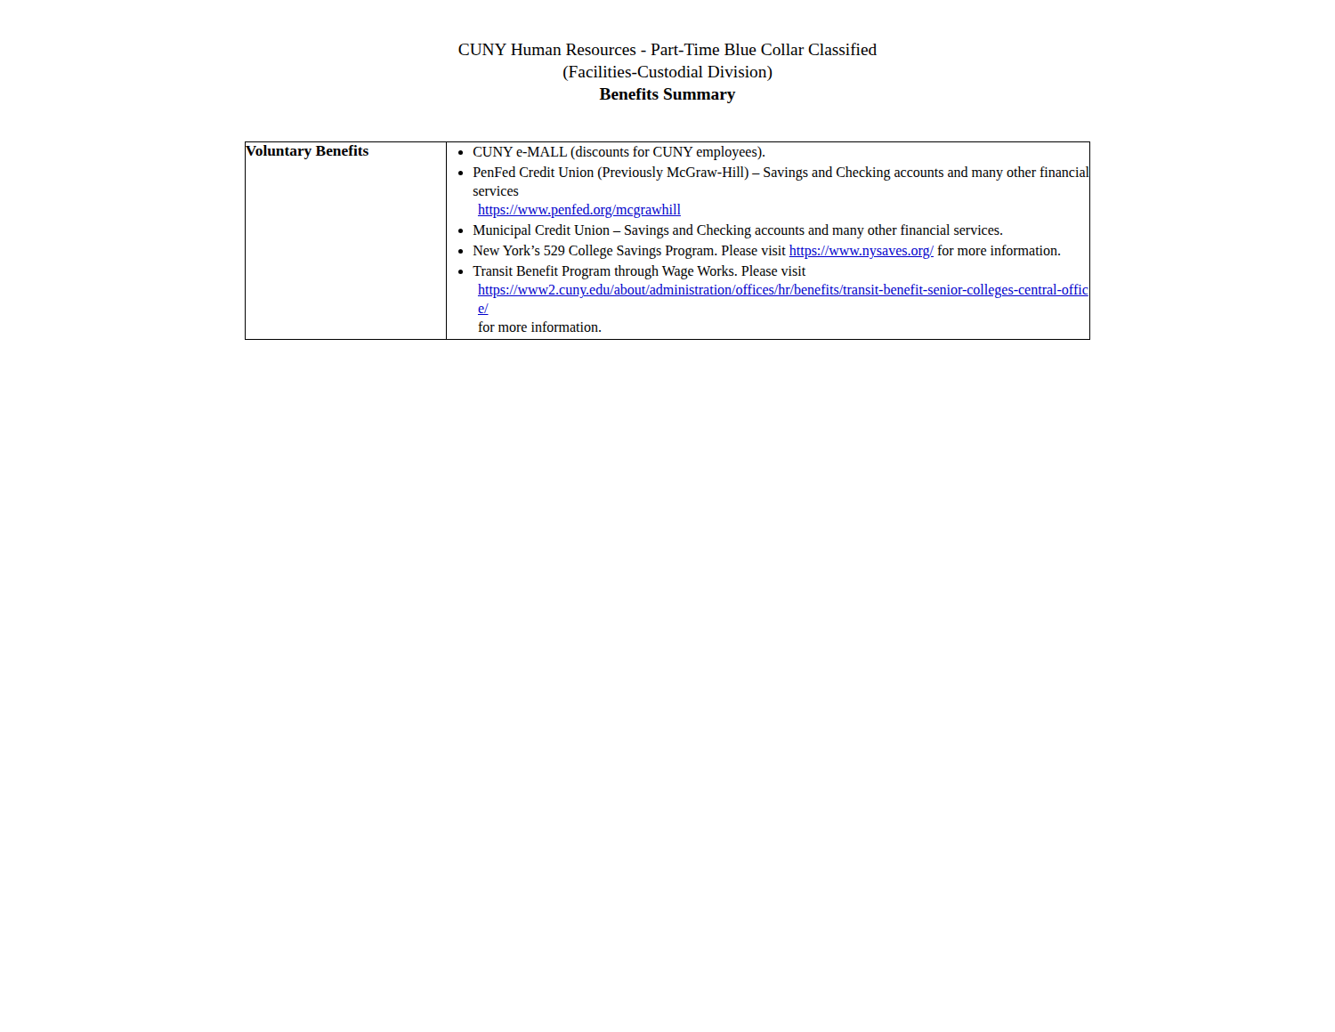CUNY Human Resources - Part-Time Blue Collar Classified
(Facilities-Custodial Division)
Benefits Summary
| Voluntary Benefits | CUNY e-MALL (discounts for CUNY employees). PenFed Credit Union (Previously McGraw-Hill) – Savings and Checking accounts and many other financial services https://www.penfed.org/mcgrawhill Municipal Credit Union – Savings and Checking accounts and many other financial services. New York’s 529 College Savings Program. Please visit https://www.nysaves.org/ for more information. Transit Benefit Program through Wage Works. Please visit https://www2.cuny.edu/about/administration/offices/hr/benefits/transit-benefit-senior-colleges-central-office/ for more information. |